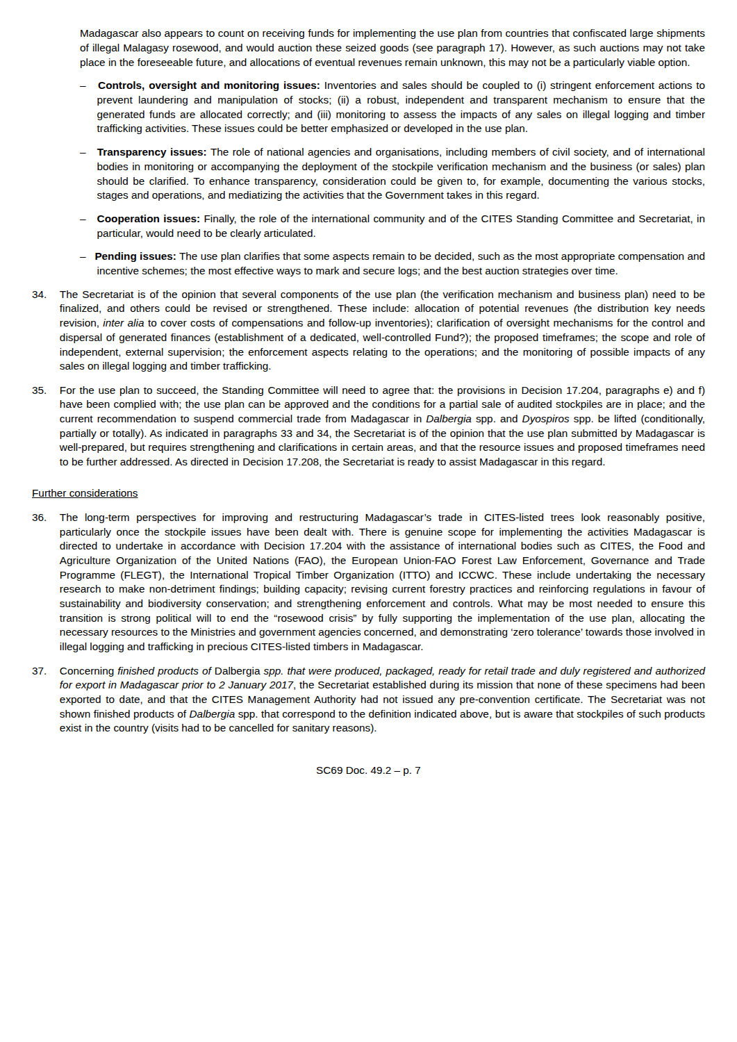Madagascar also appears to count on receiving funds for implementing the use plan from countries that confiscated large shipments of illegal Malagasy rosewood, and would auction these seized goods (see paragraph 17). However, as such auctions may not take place in the foreseeable future, and allocations of eventual revenues remain unknown, this may not be a particularly viable option.
– Controls, oversight and monitoring issues: Inventories and sales should be coupled to (i) stringent enforcement actions to prevent laundering and manipulation of stocks; (ii) a robust, independent and transparent mechanism to ensure that the generated funds are allocated correctly; and (iii) monitoring to assess the impacts of any sales on illegal logging and timber trafficking activities. These issues could be better emphasized or developed in the use plan.
– Transparency issues: The role of national agencies and organisations, including members of civil society, and of international bodies in monitoring or accompanying the deployment of the stockpile verification mechanism and the business (or sales) plan should be clarified. To enhance transparency, consideration could be given to, for example, documenting the various stocks, stages and operations, and mediatizing the activities that the Government takes in this regard.
– Cooperation issues: Finally, the role of the international community and of the CITES Standing Committee and Secretariat, in particular, would need to be clearly articulated.
– Pending issues: The use plan clarifies that some aspects remain to be decided, such as the most appropriate compensation and incentive schemes; the most effective ways to mark and secure logs; and the best auction strategies over time.
34. The Secretariat is of the opinion that several components of the use plan (the verification mechanism and business plan) need to be finalized, and others could be revised or strengthened. These include: allocation of potential revenues (the distribution key needs revision, inter alia to cover costs of compensations and follow-up inventories); clarification of oversight mechanisms for the control and dispersal of generated finances (establishment of a dedicated, well-controlled Fund?); the proposed timeframes; the scope and role of independent, external supervision; the enforcement aspects relating to the operations; and the monitoring of possible impacts of any sales on illegal logging and timber trafficking.
35. For the use plan to succeed, the Standing Committee will need to agree that: the provisions in Decision 17.204, paragraphs e) and f) have been complied with; the use plan can be approved and the conditions for a partial sale of audited stockpiles are in place; and the current recommendation to suspend commercial trade from Madagascar in Dalbergia spp. and Dyospiros spp. be lifted (conditionally, partially or totally). As indicated in paragraphs 33 and 34, the Secretariat is of the opinion that the use plan submitted by Madagascar is well-prepared, but requires strengthening and clarifications in certain areas, and that the resource issues and proposed timeframes need to be further addressed. As directed in Decision 17.208, the Secretariat is ready to assist Madagascar in this regard.
Further considerations
36. The long-term perspectives for improving and restructuring Madagascar’s trade in CITES-listed trees look reasonably positive, particularly once the stockpile issues have been dealt with. There is genuine scope for implementing the activities Madagascar is directed to undertake in accordance with Decision 17.204 with the assistance of international bodies such as CITES, the Food and Agriculture Organization of the United Nations (FAO), the European Union-FAO Forest Law Enforcement, Governance and Trade Programme (FLEGT), the International Tropical Timber Organization (ITTO) and ICCWC. These include undertaking the necessary research to make non-detriment findings; building capacity; revising current forestry practices and reinforcing regulations in favour of sustainability and biodiversity conservation; and strengthening enforcement and controls. What may be most needed to ensure this transition is strong political will to end the “rosewood crisis” by fully supporting the implementation of the use plan, allocating the necessary resources to the Ministries and government agencies concerned, and demonstrating ‘zero tolerance’ towards those involved in illegal logging and trafficking in precious CITES-listed timbers in Madagascar.
37. Concerning finished products of Dalbergia spp. that were produced, packaged, ready for retail trade and duly registered and authorized for export in Madagascar prior to 2 January 2017, the Secretariat established during its mission that none of these specimens had been exported to date, and that the CITES Management Authority had not issued any pre-convention certificate. The Secretariat was not shown finished products of Dalbergia spp. that correspond to the definition indicated above, but is aware that stockpiles of such products exist in the country (visits had to be cancelled for sanitary reasons).
SC69 Doc. 49.2 – p. 7